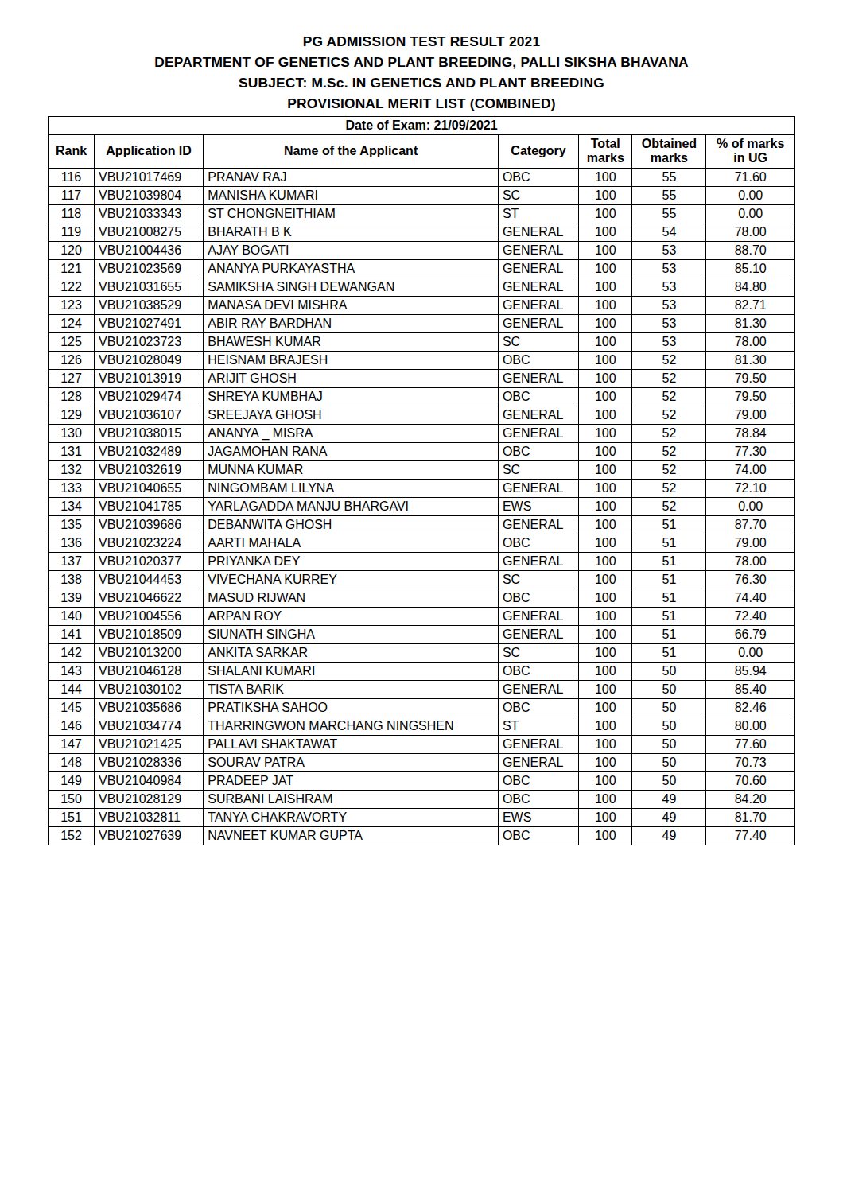PG ADMISSION TEST RESULT 2021
DEPARTMENT OF GENETICS AND PLANT BREEDING, PALLI SIKSHA BHAVANA
SUBJECT: M.Sc. IN GENETICS AND PLANT BREEDING
PROVISIONAL MERIT LIST (COMBINED)
| Date of Exam: 21/09/2021 |
| Rank | Application ID | Name of the Applicant | Category | Total marks | Obtained marks | % of marks in UG |
| 116 | VBU21017469 | PRANAV RAJ | OBC | 100 | 55 | 71.60 |
| 117 | VBU21039804 | MANISHA KUMARI | SC | 100 | 55 | 0.00 |
| 118 | VBU21033343 | ST CHONGNEITHIAM | ST | 100 | 55 | 0.00 |
| 119 | VBU21008275 | BHARATH B K | GENERAL | 100 | 54 | 78.00 |
| 120 | VBU21004436 | AJAY BOGATI | GENERAL | 100 | 53 | 88.70 |
| 121 | VBU21023569 | ANANYA PURKAYASTHA | GENERAL | 100 | 53 | 85.10 |
| 122 | VBU21031655 | SAMIKSHA SINGH DEWANGAN | GENERAL | 100 | 53 | 84.80 |
| 123 | VBU21038529 | MANASA DEVI MISHRA | GENERAL | 100 | 53 | 82.71 |
| 124 | VBU21027491 | ABIR RAY BARDHAN | GENERAL | 100 | 53 | 81.30 |
| 125 | VBU21023723 | BHAWESH KUMAR | SC | 100 | 53 | 78.00 |
| 126 | VBU21028049 | HEISNAM BRAJESH | OBC | 100 | 52 | 81.30 |
| 127 | VBU21013919 | ARIJIT GHOSH | GENERAL | 100 | 52 | 79.50 |
| 128 | VBU21029474 | SHREYA KUMBHAJ | OBC | 100 | 52 | 79.50 |
| 129 | VBU21036107 | SREEJAYA GHOSH | GENERAL | 100 | 52 | 79.00 |
| 130 | VBU21038015 | ANANYA _ MISRA | GENERAL | 100 | 52 | 78.84 |
| 131 | VBU21032489 | JAGAMOHAN RANA | OBC | 100 | 52 | 77.30 |
| 132 | VBU21032619 | MUNNA KUMAR | SC | 100 | 52 | 74.00 |
| 133 | VBU21040655 | NINGOMBAM LILYNA | GENERAL | 100 | 52 | 72.10 |
| 134 | VBU21041785 | YARLAGADDA MANJU BHARGAVI | EWS | 100 | 52 | 0.00 |
| 135 | VBU21039686 | DEBANWITA GHOSH | GENERAL | 100 | 51 | 87.70 |
| 136 | VBU21023224 | AARTI MAHALA | OBC | 100 | 51 | 79.00 |
| 137 | VBU21020377 | PRIYANKA DEY | GENERAL | 100 | 51 | 78.00 |
| 138 | VBU21044453 | VIVECHANA KURREY | SC | 100 | 51 | 76.30 |
| 139 | VBU21046622 | MASUD RIJWAN | OBC | 100 | 51 | 74.40 |
| 140 | VBU21004556 | ARPAN ROY | GENERAL | 100 | 51 | 72.40 |
| 141 | VBU21018509 | SIUNATH SINGHA | GENERAL | 100 | 51 | 66.79 |
| 142 | VBU21013200 | ANKITA SARKAR | SC | 100 | 51 | 0.00 |
| 143 | VBU21046128 | SHALANI KUMARI | OBC | 100 | 50 | 85.94 |
| 144 | VBU21030102 | TISTA BARIK | GENERAL | 100 | 50 | 85.40 |
| 145 | VBU21035686 | PRATIKSHA SAHOO | OBC | 100 | 50 | 82.46 |
| 146 | VBU21034774 | THARRINGWON MARCHANG NINGSHEN | ST | 100 | 50 | 80.00 |
| 147 | VBU21021425 | PALLAVI SHAKTAWAT | GENERAL | 100 | 50 | 77.60 |
| 148 | VBU21028336 | SOURAV PATRA | GENERAL | 100 | 50 | 70.73 |
| 149 | VBU21040984 | PRADEEP JAT | OBC | 100 | 50 | 70.60 |
| 150 | VBU21028129 | SURBANI LAISHRAM | OBC | 100 | 49 | 84.20 |
| 151 | VBU21032811 | TANYA CHAKRAVORTY | EWS | 100 | 49 | 81.70 |
| 152 | VBU21027639 | NAVNEET KUMAR GUPTA | OBC | 100 | 49 | 77.40 |